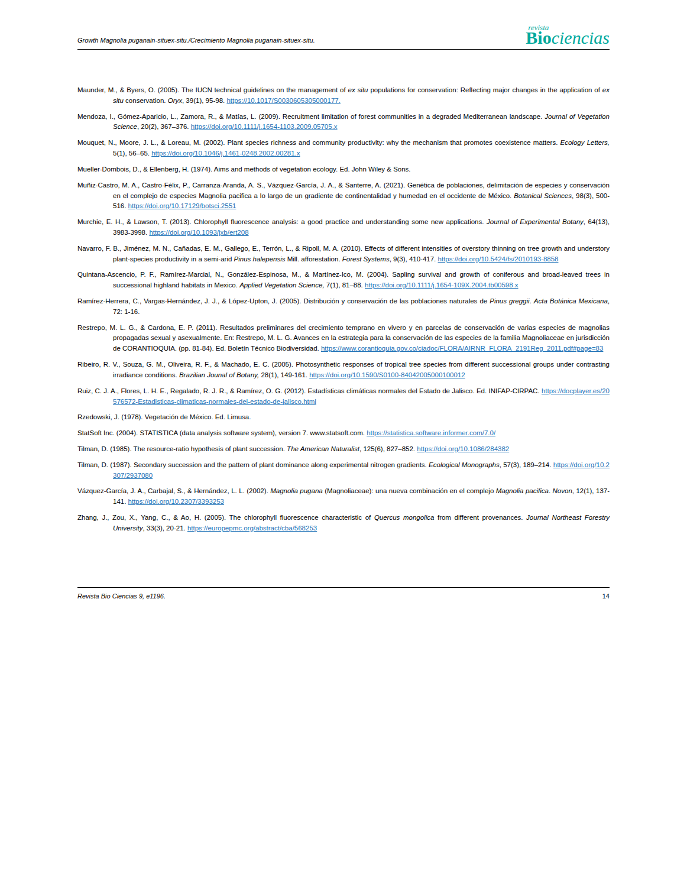Growth Magnolia puganain-situex-situ./Crecimiento Magnolia puganain-situex-situ.
revista Bio ciencias
Maunder, M., & Byers, O. (2005). The IUCN technical guidelines on the management of ex situ populations for conservation: Reflecting major changes in the application of ex situ conservation. Oryx, 39(1), 95-98. https://10.1017/S0030605305000177.
Mendoza, I., Gómez-Aparicio, L., Zamora, R., & Matías, L. (2009). Recruitment limitation of forest communities in a degraded Mediterranean landscape. Journal of Vegetation Science, 20(2), 367–376. https://doi.org/10.1111/j.1654-1103.2009.05705.x
Mouquet, N., Moore, J. L., & Loreau, M. (2002). Plant species richness and community productivity: why the mechanism that promotes coexistence matters. Ecology Letters, 5(1), 56–65. https://doi.org/10.1046/j.1461-0248.2002.00281.x
Mueller-Dombois, D., & Ellenberg, H. (1974). Aims and methods of vegetation ecology. Ed. John Wiley & Sons.
Muñiz-Castro, M. A., Castro-Félix, P., Carranza-Aranda, A. S., Vázquez-García, J. A., & Santerre, A. (2021). Genética de poblaciones, delimitación de especies y conservación en el complejo de especies Magnolia pacifica a lo largo de un gradiente de continentalidad y humedad en el occidente de México. Botanical Sciences, 98(3), 500-516. https://doi.org/10.17129/botsci.2551
Murchie, E. H., & Lawson, T. (2013). Chlorophyll fluorescence analysis: a good practice and understanding some new applications. Journal of Experimental Botany, 64(13), 3983-3998. https://doi.org/10.1093/jxb/ert208
Navarro, F. B., Jiménez, M. N., Cañadas, E. M., Gallego, E., Terrón, L., & Ripoll, M. A. (2010). Effects of different intensities of overstory thinning on tree growth and understory plant-species productivity in a semi-arid Pinus halepensis Mill. afforestation. Forest Systems, 9(3), 410-417. https://doi.org/10.5424/fs/2010193-8858
Quintana-Ascencio, P. F., Ramírez-Marcial, N., González-Espinosa, M., & Martínez-Ico, M. (2004). Sapling survival and growth of coniferous and broad-leaved trees in successional highland habitats in Mexico. Applied Vegetation Science, 7(1), 81–88. https://doi.org/10.1111/j.1654-109X.2004.tb00598.x
Ramírez-Herrera, C., Vargas-Hernández, J. J., & López-Upton, J. (2005). Distribución y conservación de las poblaciones naturales de Pinus greggii. Acta Botánica Mexicana, 72: 1-16.
Restrepo, M. L. G., & Cardona, E. P. (2011). Resultados preliminares del crecimiento temprano en vivero y en parcelas de conservación de varias especies de magnolias propagadas sexual y asexualmente. En: Restrepo, M. L. G. Avances en la estrategia para la conservación de las especies de la familia Magnoliaceae en jurisdicción de CORANTIOQUIA. (pp. 81-84). Ed. Boletín Técnico Biodiversidad. https://www.corantioquia.gov.co/ciadoc/FLORA/AIRNR_FLORA_2191Reg_2011.pdf#page=83
Ribeiro, R. V., Souza, G. M., Oliveira, R. F., & Machado, E. C. (2005). Photosynthetic responses of tropical tree species from different successional groups under contrasting irradiance conditions. Brazilian Jounal of Botany, 28(1), 149-161. https://doi.org/10.1590/S0100-84042005000100012
Ruiz, C. J. A., Flores, L. H. E., Regalado, R. J. R., & Ramírez, O. G. (2012). Estadísticas climáticas normales del Estado de Jalisco. Ed. INIFAP-CIRPAC. https://docplayer.es/20576572-Estadisticas-climaticas-normales-del-estado-de-jalisco.html
Rzedowski, J. (1978). Vegetación de México. Ed. Limusa.
StatSoft Inc. (2004). STATISTICA (data analysis software system), version 7. www.statsoft.com. https://statistica.software.informer.com/7.0/
Tilman, D. (1985). The resource-ratio hypothesis of plant succession. The American Naturalist, 125(6), 827–852. https://doi.org/10.1086/284382
Tilman, D. (1987). Secondary succession and the pattern of plant dominance along experimental nitrogen gradients. Ecological Monographs, 57(3), 189–214. https://doi.org/10.2307/2937080
Vázquez-García, J. A., Carbajal, S., & Hernández, L. L. (2002). Magnolia pugana (Magnoliaceae): una nueva combinación en el complejo Magnolia pacifica. Novon, 12(1), 137-141. https://doi.org/10.2307/3393253
Zhang, J., Zou, X., Yang, C., & Ao, H. (2005). The chlorophyll fluorescence characteristic of Quercus mongolica from different provenances. Journal Northeast Forestry University, 33(3), 20-21. https://europepmc.org/abstract/cba/568253
Revista Bio Ciencias 9, e1196.
14